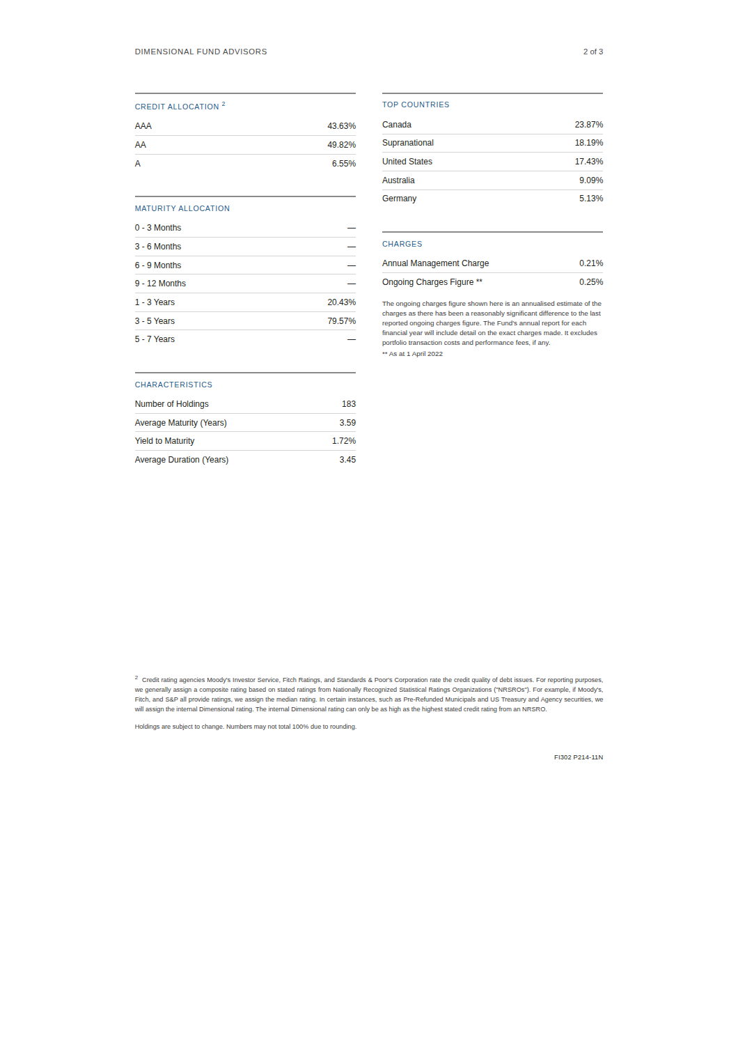DIMENSIONAL FUND ADVISORS
2 of 3
CREDIT ALLOCATION 2
| AAA | 43.63% |
| AA | 49.82% |
| A | 6.55% |
MATURITY ALLOCATION
| 0 - 3 Months | — |
| 3 - 6 Months | — |
| 6 - 9 Months | — |
| 9 - 12 Months | — |
| 1 - 3 Years | 20.43% |
| 3 - 5 Years | 79.57% |
| 5 - 7 Years | — |
CHARACTERISTICS
| Number of Holdings | 183 |
| Average Maturity (Years) | 3.59 |
| Yield to Maturity | 1.72% |
| Average Duration (Years) | 3.45 |
TOP COUNTRIES
| Canada | 23.87% |
| Supranational | 18.19% |
| United States | 17.43% |
| Australia | 9.09% |
| Germany | 5.13% |
CHARGES
| Annual Management Charge | 0.21% |
| Ongoing Charges Figure ** | 0.25% |
The ongoing charges figure shown here is an annualised estimate of the charges as there has been a reasonably significant difference to the last reported ongoing charges figure. The Fund's annual report for each financial year will include detail on the exact charges made. It excludes portfolio transaction costs and performance fees, if any. ** As at 1 April 2022
2 Credit rating agencies Moody's Investor Service, Fitch Ratings, and Standards & Poor's Corporation rate the credit quality of debt issues. For reporting purposes, we generally assign a composite rating based on stated ratings from Nationally Recognized Statistical Ratings Organizations ("NRSROs"). For example, if Moody's, Fitch, and S&P all provide ratings, we assign the median rating. In certain instances, such as Pre-Refunded Municipals and US Treasury and Agency securities, we will assign the internal Dimensional rating. The internal Dimensional rating can only be as high as the highest stated credit rating from an NRSRO.
Holdings are subject to change. Numbers may not total 100% due to rounding.
FI302 P214-11N